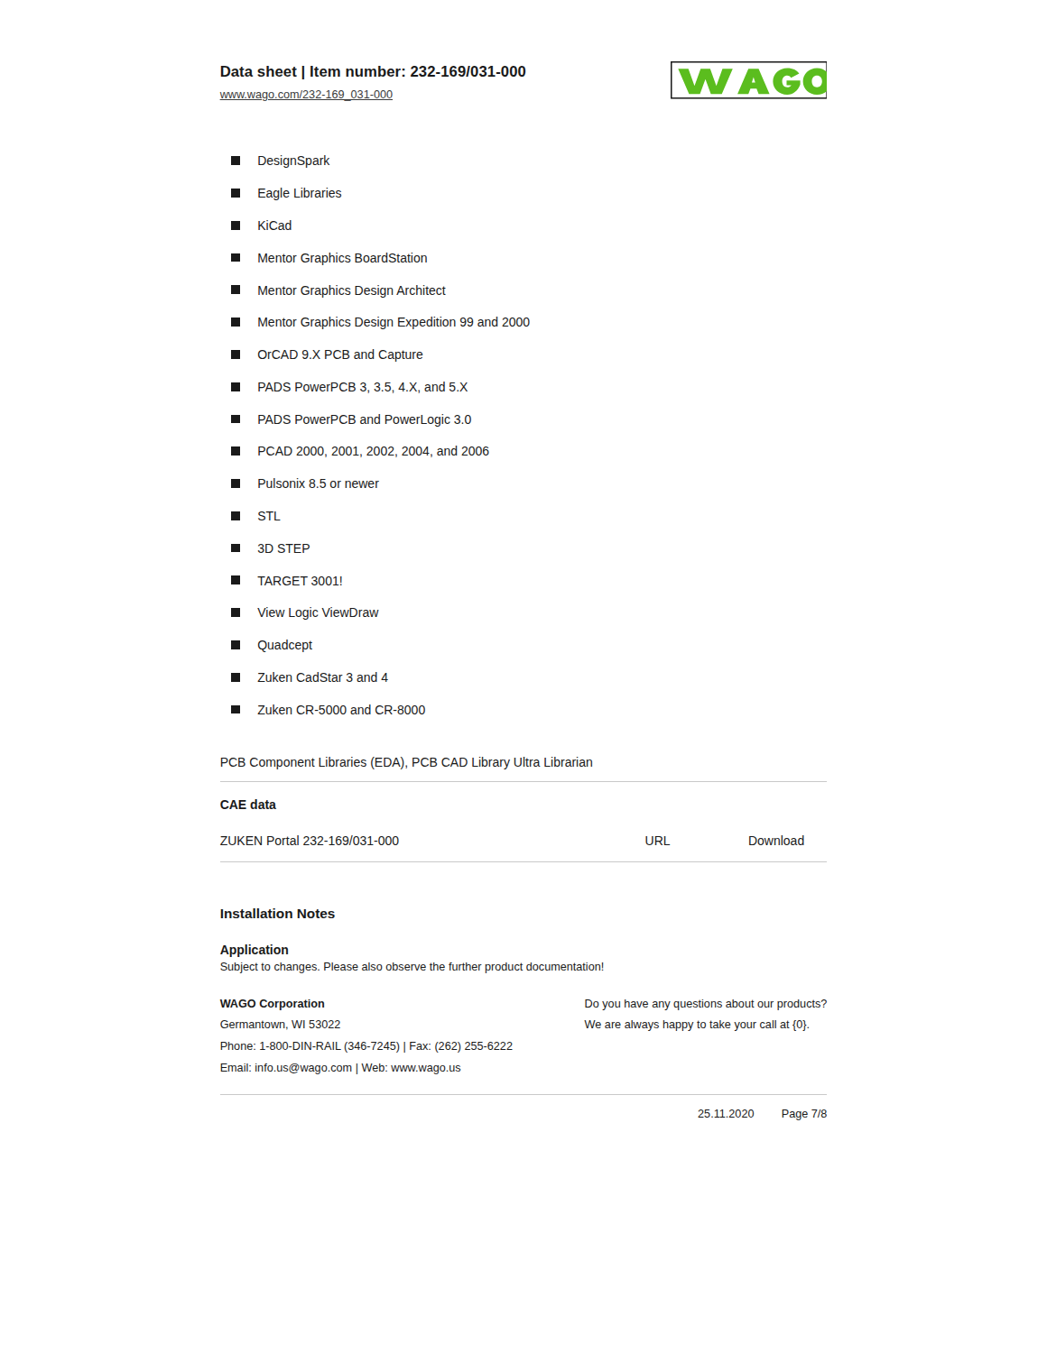Data sheet | Item number: 232-169/031-000
www.wago.com/232-169_031-000
DesignSpark
Eagle Libraries
KiCad
Mentor Graphics BoardStation
Mentor Graphics Design Architect
Mentor Graphics Design Expedition 99 and 2000
OrCAD 9.X PCB and Capture
PADS PowerPCB 3, 3.5, 4.X, and 5.X
PADS PowerPCB and PowerLogic 3.0
PCAD 2000, 2001, 2002, 2004, and 2006
Pulsonix 8.5 or newer
STL
3D STEP
TARGET 3001!
View Logic ViewDraw
Quadcept
Zuken CadStar 3 and 4
Zuken CR-5000 and CR-8000
PCB Component Libraries (EDA), PCB CAD Library Ultra Librarian
CAE data
| ZUKEN Portal 232-169/031-000 | URL | Download |
Installation Notes
Application
Subject to changes. Please also observe the further product documentation!
WAGO Corporation
Germantown, WI 53022
Phone: 1-800-DIN-RAIL (346-7245) | Fax: (262) 255-6222
Email: info.us@wago.com | Web: www.wago.us
Do you have any questions about our products?
We are always happy to take your call at {0}.
25.11.2020 Page 7/8